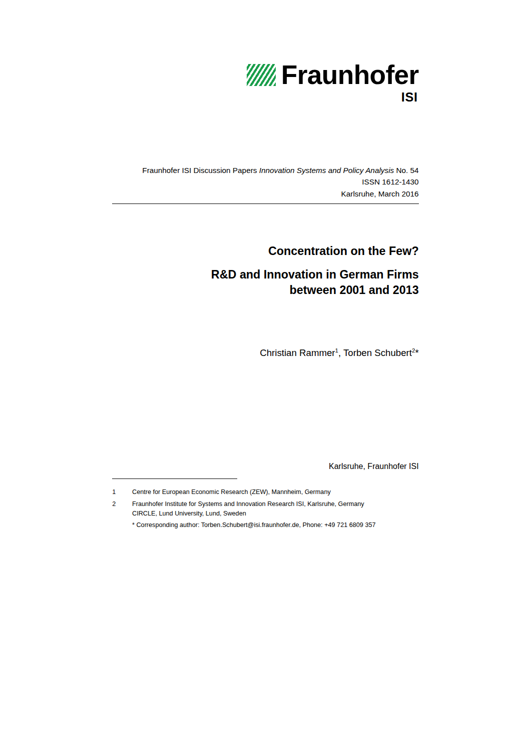Fraunhofer
ISI
Fraunhofer ISI Discussion Papers Innovation Systems and Policy Analysis No. 54
ISSN 1612-1430
Karlsruhe, March 2016
Concentration on the Few?
R&D and Innovation in German Firms
between 2001 and 2013
Christian Rammer1, Torben Schubert2*
Karlsruhe, Fraunhofer ISI
1
Centre for European Economic Research (ZEW), Mannheim, Germany
2
Fraunhofer Institute for Systems and Innovation Research ISI, Karlsruhe, Germany CIRCLE, Lund University, Lund, Sweden * Corresponding author: Torben.Schubert@isi.fraunhofer.de, Phone: +49 721 6809 357